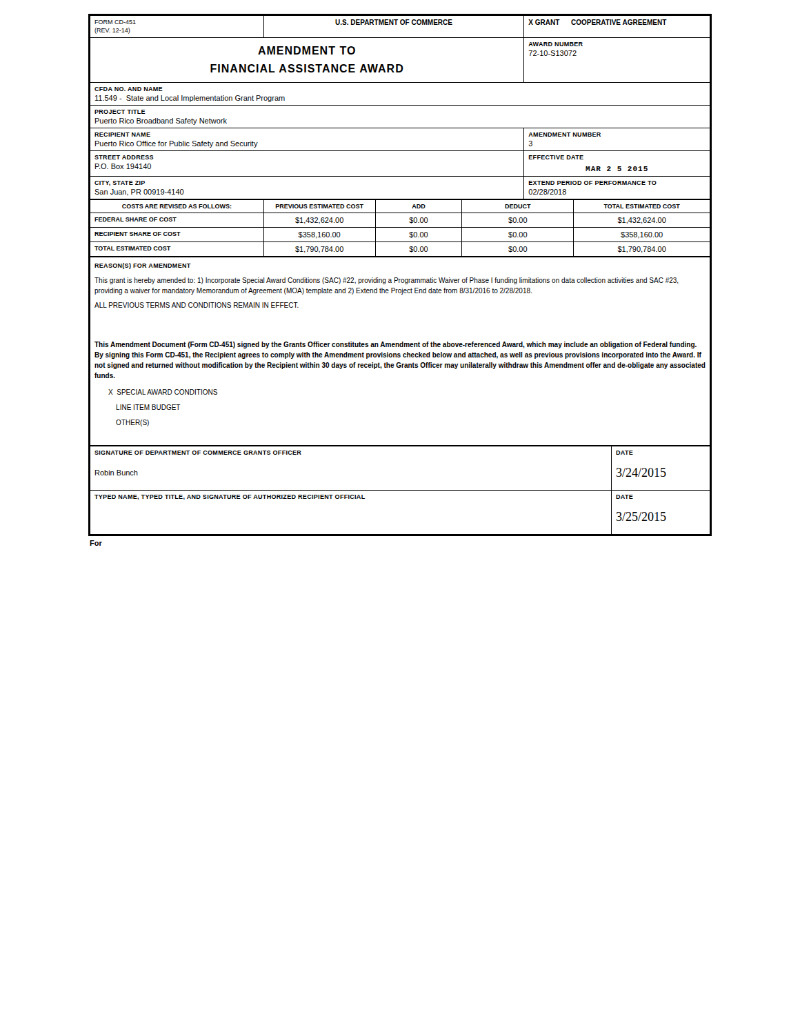| FORM CD-451 (REV. 12-14) | U.S. DEPARTMENT OF COMMERCE | X GRANT COOPERATIVE AGREEMENT |
| / AMENDMENT TO / / FINANCIAL ASSISTANCE AWARD / | AWARD NUMBER 72-10-S13072 |
| CFDA NO. AND NAME 11.549 - State and Local Implementation Grant Program |
| PROJECT TITLE Puerto Rico Broadband Safety Network |
| RECIPIENT NAME Puerto Rico Office for Public Safety and Security | AMENDMENT NUMBER 3 |
| STREET ADDRESS P.O. Box 194140 | EFFECTIVE DATE MAR 2 5 2015 |
| CITY, STATE ZIP San Juan, PR 00919-4140 | EXTEND PERIOD OF PERFORMANCE TO 02/28/2018 |
| COSTS ARE REVISED AS FOLLOWS: | PREVIOUS ESTIMATED COST | ADD | DEDUCT | TOTAL ESTIMATED COST |
| --- | --- | --- | --- | --- |
| FEDERAL SHARE OF COST | $1,432,624.00 | $0.00 | $0.00 | $1,432,624.00 |
| RECIPIENT SHARE OF COST | $358,160.00 | $0.00 | $0.00 | $358,160.00 |
| TOTAL ESTIMATED COST | $1,790,784.00 | $0.00 | $0.00 | $1,790,784.00 |
| REASON(S) FOR AMENDMENT This grant is hereby amended to: 1) Incorporate Special Award Conditions (SAC) #22, providing a Programmatic Waiver of Phase I funding limitations on data collection activities and SAC #23, providing a waiver for mandatory Memorandum of Agreement (MOA) template and 2) Extend the Project End date from 8/31/2016 to 2/28/2018. ALL PREVIOUS TERMS AND CONDITIONS REMAIN IN EFFECT. This Amendment Document (Form CD-451) signed by the Grants Officer constitutes an Amendment of the above-referenced Award, which may include an obligation of Federal funding. By signing this Form CD-451, the Recipient agrees to comply with the Amendment provisions checked below and attached, as well as previous provisions incorporated into the Award. If not signed and returned without modification by the Recipient within 30 days of receipt, the Grants Officer may unilaterally withdraw this Amendment offer and de-obligate any associated funds. X SPECIAL AWARD CONDITIONS LINE ITEM BUDGET OTHER(S) |
| SIGNATURE OF DEPARTMENT OF COMMERCE GRANTS OFFICER Robin Bunch | DATE 3/24/2015 |
| TYPED NAME, TYPED TITLE, AND SIGNATURE OF AUTHORIZED RECIPIENT OFFICIAL | DATE 3/25/2015 |
For